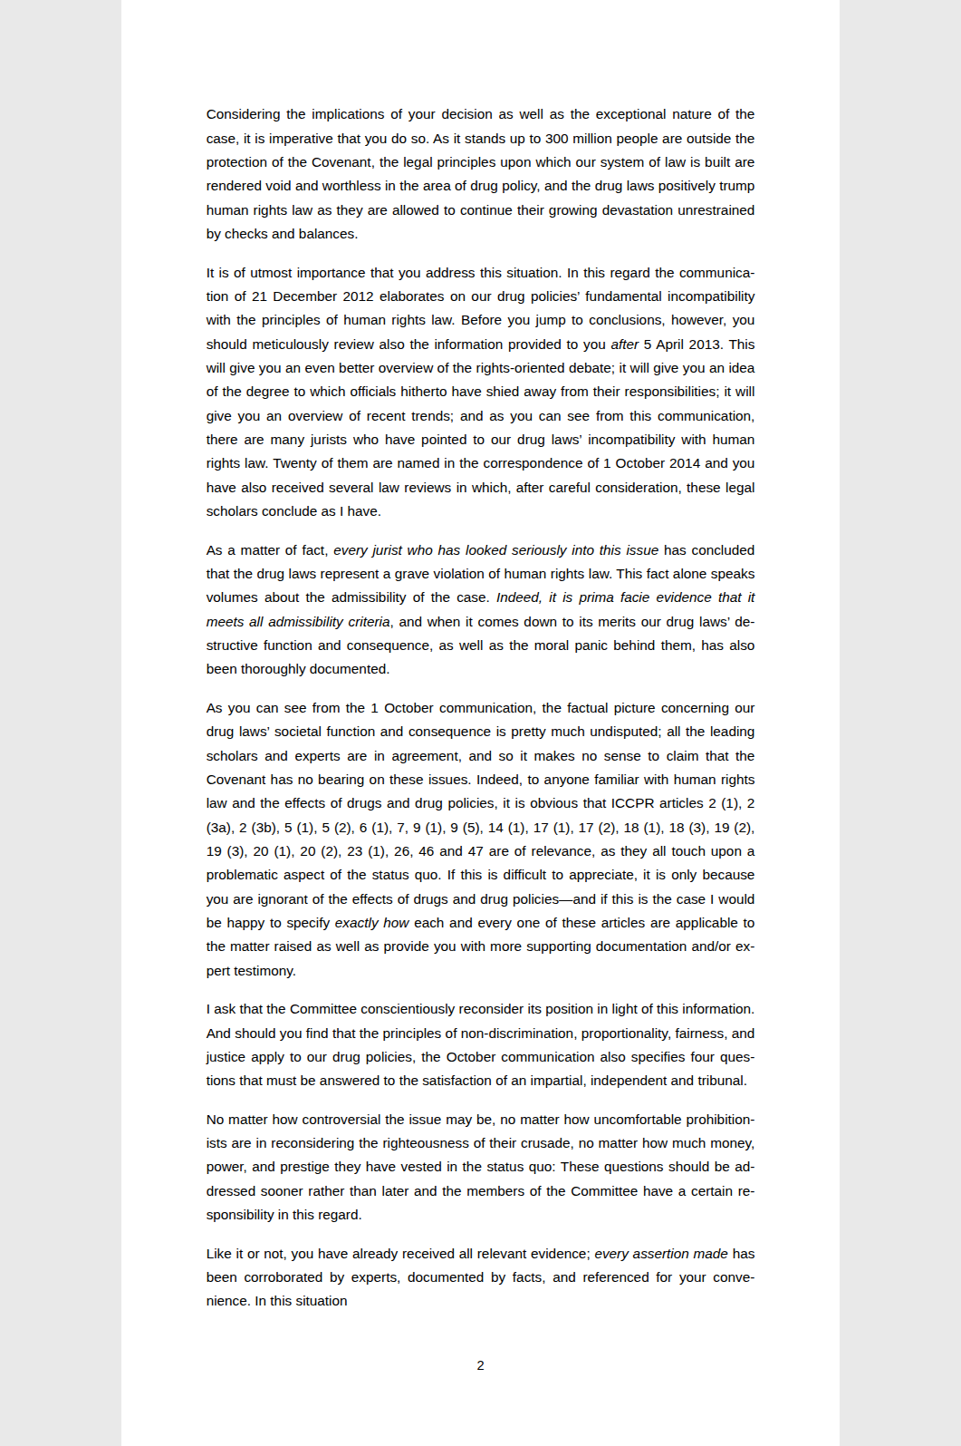Considering the implications of your decision as well as the exceptional nature of the case, it is imperative that you do so. As it stands up to 300 million people are outside the protection of the Covenant, the legal principles upon which our system of law is built are rendered void and worthless in the area of drug policy, and the drug laws positively trump human rights law as they are allowed to continue their growing devastation unrestrained by checks and balances.
It is of utmost importance that you address this situation. In this regard the communication of 21 December 2012 elaborates on our drug policies’ fundamental incompatibility with the principles of human rights law. Before you jump to conclusions, however, you should meticulously review also the information provided to you after 5 April 2013. This will give you an even better overview of the rights-oriented debate; it will give you an idea of the degree to which officials hitherto have shied away from their responsibilities; it will give you an overview of recent trends; and as you can see from this communication, there are many jurists who have pointed to our drug laws’ incompatibility with human rights law. Twenty of them are named in the correspondence of 1 October 2014 and you have also received several law reviews in which, after careful consideration, these legal scholars conclude as I have.
As a matter of fact, every jurist who has looked seriously into this issue has concluded that the drug laws represent a grave violation of human rights law. This fact alone speaks volumes about the admissibility of the case. Indeed, it is prima facie evidence that it meets all admissibility criteria, and when it comes down to its merits our drug laws’ destructive function and consequence, as well as the moral panic behind them, has also been thoroughly documented.
As you can see from the 1 October communication, the factual picture concerning our drug laws’ societal function and consequence is pretty much undisputed; all the leading scholars and experts are in agreement, and so it makes no sense to claim that the Covenant has no bearing on these issues. Indeed, to anyone familiar with human rights law and the effects of drugs and drug policies, it is obvious that ICCPR articles 2 (1), 2 (3a), 2 (3b), 5 (1), 5 (2), 6 (1), 7, 9 (1), 9 (5), 14 (1), 17 (1), 17 (2), 18 (1), 18 (3), 19 (2), 19 (3), 20 (1), 20 (2), 23 (1), 26, 46 and 47 are of relevance, as they all touch upon a problematic aspect of the status quo. If this is difficult to appreciate, it is only because you are ignorant of the effects of drugs and drug policies—and if this is the case I would be happy to specify exactly how each and every one of these articles are applicable to the matter raised as well as provide you with more supporting documentation and/or expert testimony.
I ask that the Committee conscientiously reconsider its position in light of this information. And should you find that the principles of non-discrimination, proportionality, fairness, and justice apply to our drug policies, the October communication also specifies four questions that must be answered to the satisfaction of an impartial, independent and tribunal.
No matter how controversial the issue may be, no matter how uncomfortable prohibitionists are in reconsidering the righteousness of their crusade, no matter how much money, power, and prestige they have vested in the status quo: These questions should be addressed sooner rather than later and the members of the Committee have a certain responsibility in this regard.
Like it or not, you have already received all relevant evidence; every assertion made has been corroborated by experts, documented by facts, and referenced for your convenience. In this situation
2